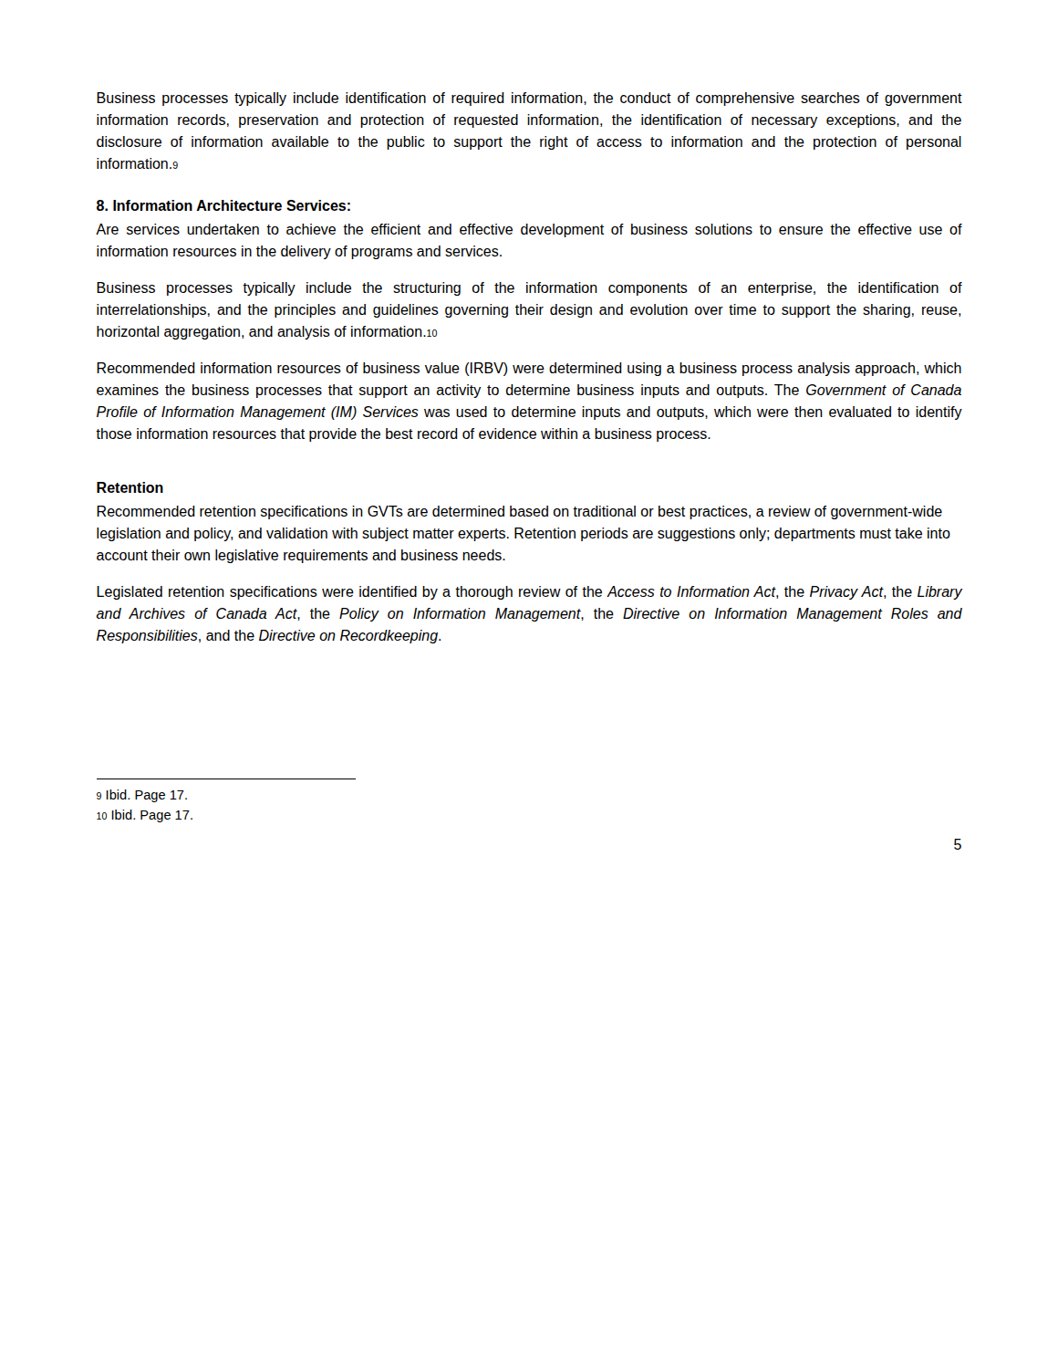Business processes typically include identification of required information, the conduct of comprehensive searches of government information records, preservation and protection of requested information, the identification of necessary exceptions, and the disclosure of information available to the public to support the right of access to information and the protection of personal information.9
8. Information Architecture Services:
Are services undertaken to achieve the efficient and effective development of business solutions to ensure the effective use of information resources in the delivery of programs and services.
Business processes typically include the structuring of the information components of an enterprise, the identification of interrelationships, and the principles and guidelines governing their design and evolution over time to support the sharing, reuse, horizontal aggregation, and analysis of information.10
Recommended information resources of business value (IRBV) were determined using a business process analysis approach, which examines the business processes that support an activity to determine business inputs and outputs. The Government of Canada Profile of Information Management (IM) Services was used to determine inputs and outputs, which were then evaluated to identify those information resources that provide the best record of evidence within a business process.
Retention
Recommended retention specifications in GVTs are determined based on traditional or best practices, a review of government-wide legislation and policy, and validation with subject matter experts. Retention periods are suggestions only; departments must take into account their own legislative requirements and business needs.
Legislated retention specifications were identified by a thorough review of the Access to Information Act, the Privacy Act, the Library and Archives of Canada Act, the Policy on Information Management, the Directive on Information Management Roles and Responsibilities, and the Directive on Recordkeeping.
9 Ibid. Page 17.
10 Ibid. Page 17.
5